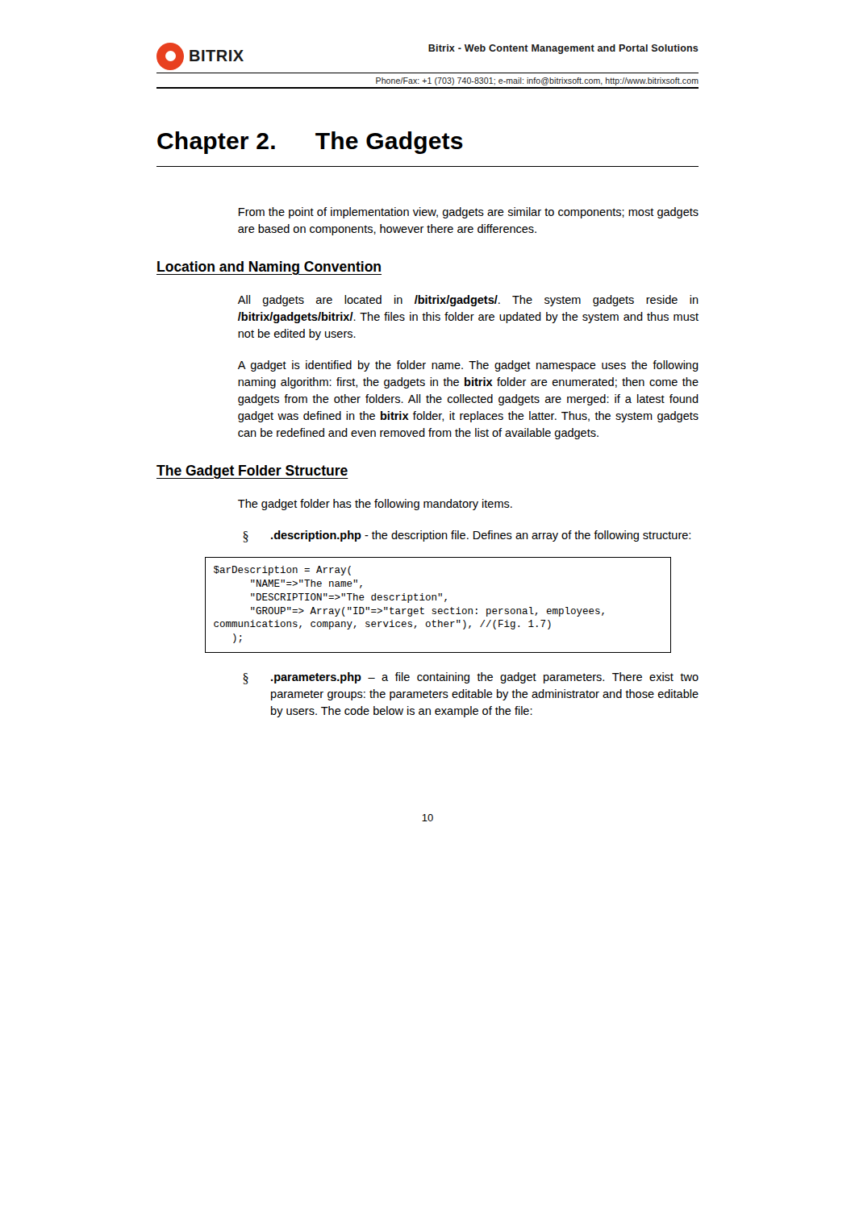BITRIX
Bitrix - Web Content Management and Portal Solutions
Phone/Fax: +1 (703) 740-8301; e-mail: info@bitrixsoft.com, http://www.bitrixsoft.com
Chapter 2. The Gadgets
From the point of implementation view, gadgets are similar to components; most gadgets are based on components, however there are differences.
Location and Naming Convention
All gadgets are located in /bitrix/gadgets/. The system gadgets reside in /bitrix/gadgets/bitrix/. The files in this folder are updated by the system and thus must not be edited by users.
A gadget is identified by the folder name. The gadget namespace uses the following naming algorithm: first, the gadgets in the bitrix folder are enumerated; then come the gadgets from the other folders. All the collected gadgets are merged: if a latest found gadget was defined in the bitrix folder, it replaces the latter. Thus, the system gadgets can be redefined and even removed from the list of available gadgets.
The Gadget Folder Structure
The gadget folder has the following mandatory items.
.description.php - the description file. Defines an array of the following structure:
$arDescription = Array( "NAME"=>"The name", "DESCRIPTION"=>"The description", "GROUP"=> Array("ID"=>"target section: personal, employees, communications, company, services, other"), //(Fig. 1.7) );
.parameters.php – a file containing the gadget parameters. There exist two parameter groups: the parameters editable by the administrator and those editable by users. The code below is an example of the file:
10